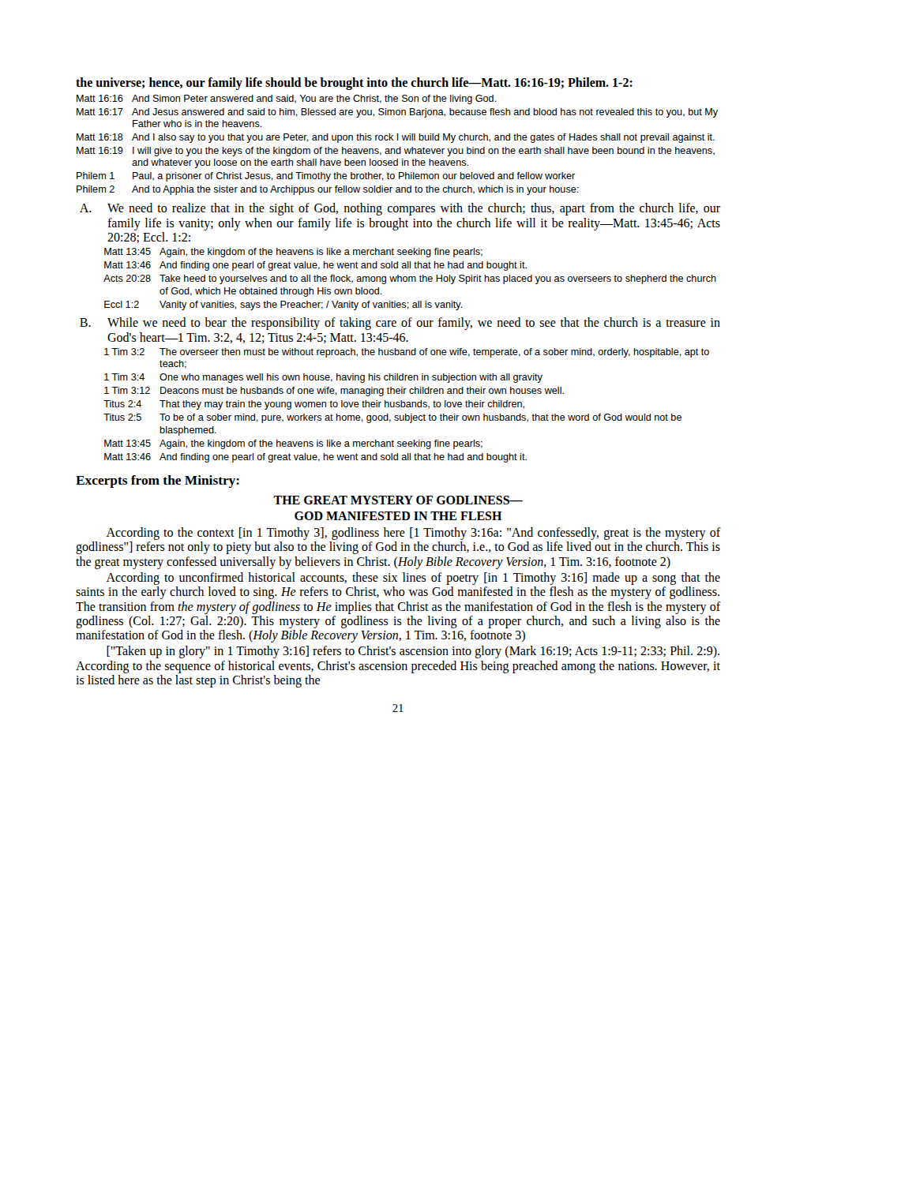the universe; hence, our family life should be brought into the church life—Matt. 16:16-19; Philem. 1-2:
| Matt 16:16 | And Simon Peter answered and said, You are the Christ, the Son of the living God. |
| Matt 16:17 | And Jesus answered and said to him, Blessed are you, Simon Barjona, because flesh and blood has not revealed this to you, but My Father who is in the heavens. |
| Matt 16:18 | And I also say to you that you are Peter, and upon this rock I will build My church, and the gates of Hades shall not prevail against it. |
| Matt 16:19 | I will give to you the keys of the kingdom of the heavens, and whatever you bind on the earth shall have been bound in the heavens, and whatever you loose on the earth shall have been loosed in the heavens. |
| Philem 1 | Paul, a prisoner of Christ Jesus, and Timothy the brother, to Philemon our beloved and fellow worker |
| Philem 2 | And to Apphia the sister and to Archippus our fellow soldier and to the church, which is in your house: |
A.
We need to realize that in the sight of God, nothing compares with the church; thus, apart from the church life, our family life is vanity; only when our family life is brought into the church life will it be reality—Matt. 13:45-46; Acts 20:28; Eccl. 1:2:
| Matt 13:45 | Again, the kingdom of the heavens is like a merchant seeking fine pearls; |
| Matt 13:46 | And finding one pearl of great value, he went and sold all that he had and bought it. |
| Acts 20:28 | Take heed to yourselves and to all the flock, among whom the Holy Spirit has placed you as overseers to shepherd the church of God, which He obtained through His own blood. |
| Eccl 1:2 | Vanity of vanities, says the Preacher; / Vanity of vanities; all is vanity. |
B.
While we need to bear the responsibility of taking care of our family, we need to see that the church is a treasure in God's heart—1 Tim. 3:2, 4, 12; Titus 2:4-5; Matt. 13:45-46.
| 1 Tim 3:2 | The overseer then must be without reproach, the husband of one wife, temperate, of a sober mind, orderly, hospitable, apt to teach; |
| 1 Tim 3:4 | One who manages well his own house, having his children in subjection with all gravity |
| 1 Tim 3:12 | Deacons must be husbands of one wife, managing their children and their own houses well. |
| Titus 2:4 | That they may train the young women to love their husbands, to love their children, |
| Titus 2:5 | To be of a sober mind, pure, workers at home, good, subject to their own husbands, that the word of God would not be blasphemed. |
| Matt 13:45 | Again, the kingdom of the heavens is like a merchant seeking fine pearls; |
| Matt 13:46 | And finding one pearl of great value, he went and sold all that he had and bought it. |
Excerpts from the Ministry:
THE GREAT MYSTERY OF GODLINESS—
GOD MANIFESTED IN THE FLESH
According to the context [in 1 Timothy 3], godliness here [1 Timothy 3:16a: "And confessedly, great is the mystery of godliness"] refers not only to piety but also to the living of God in the church, i.e., to God as life lived out in the church. This is the great mystery confessed universally by believers in Christ. (Holy Bible Recovery Version, 1 Tim. 3:16, footnote 2)
According to unconfirmed historical accounts, these six lines of poetry [in 1 Timothy 3:16] made up a song that the saints in the early church loved to sing. He refers to Christ, who was God manifested in the flesh as the mystery of godliness. The transition from the mystery of godliness to He implies that Christ as the manifestation of God in the flesh is the mystery of godliness (Col. 1:27; Gal. 2:20). This mystery of godliness is the living of a proper church, and such a living also is the manifestation of God in the flesh. (Holy Bible Recovery Version, 1 Tim. 3:16, footnote 3)
["Taken up in glory" in 1 Timothy 3:16] refers to Christ's ascension into glory (Mark 16:19; Acts 1:9-11; 2:33; Phil. 2:9). According to the sequence of historical events, Christ's ascension preceded His being preached among the nations. However, it is listed here as the last step in Christ's being the
21